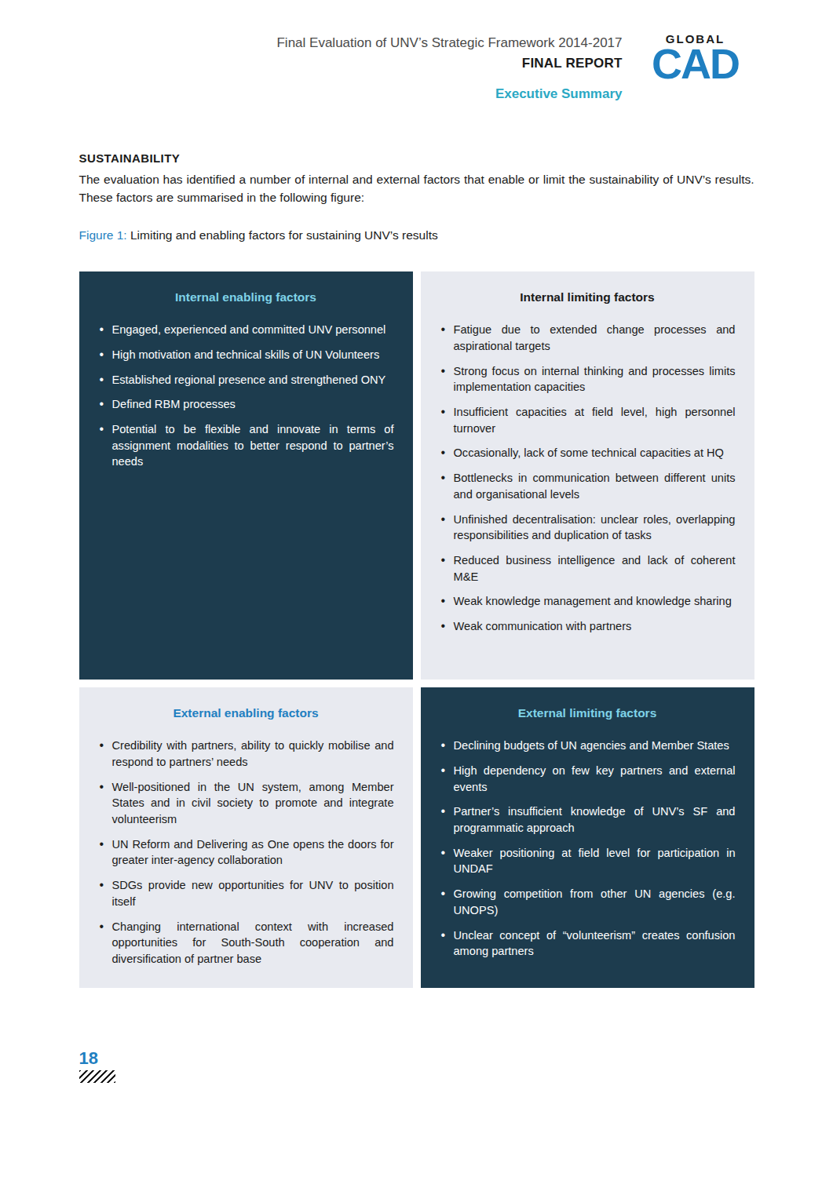Final Evaluation of UNV’s Strategic Framework 2014-2017
FINAL REPORT
Executive Summary
GLOBAL
CAD
SUSTAINABILITY
The evaluation has identified a number of internal and external factors that enable or limit the sustainability of UNV’s results. These factors are summarised in the following figure:
Figure 1: Limiting and enabling factors for sustaining UNV’s results
Internal enabling factors
Engaged, experienced and committed UNV personnel
High motivation and technical skills of UN Volunteers
Established regional presence and strengthened ONY
Defined RBM processes
Potential to be flexible and innovate in terms of assignment modalities to better respond to partner’s needs
Internal limiting factors
Fatigue due to extended change processes and aspirational targets
Strong focus on internal thinking and processes limits implementation capacities
Insufficient capacities at field level, high personnel turnover
Occasionally, lack of some technical capacities at HQ
Bottlenecks in communication between different units and organisational levels
Unfinished decentralisation: unclear roles, overlapping responsibilities and duplication of tasks
Reduced business intelligence and lack of coherent M&E
Weak knowledge management and knowledge sharing
Weak communication with partners
External enabling factors
Credibility with partners, ability to quickly mobilise and respond to partners’ needs
Well-positioned in the UN system, among Member States and in civil society to promote and integrate volunteerism
UN Reform and Delivering as One opens the doors for greater inter-agency collaboration
SDGs provide new opportunities for UNV to position itself
Changing international context with increased opportunities for South-South cooperation and diversification of partner base
External limiting factors
Declining budgets of UN agencies and Member States
High dependency on few key partners and external events
Partner’s insufficient knowledge of UNV’s SF and programmatic approach
Weaker positioning at field level for participation in UNDAF
Growing competition from other UN agencies (e.g. UNOPS)
Unclear concept of “volunteerism” creates confusion among partners
18